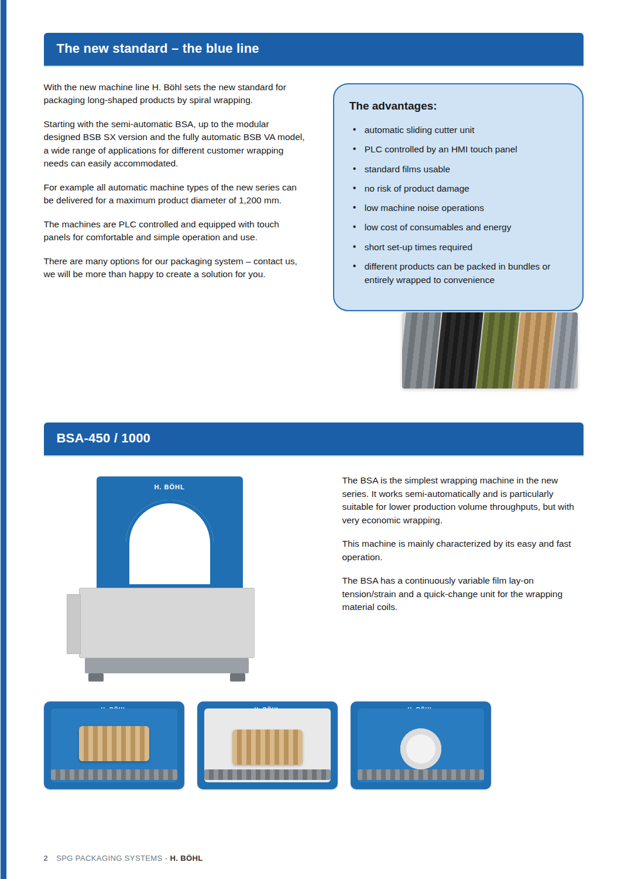The new standard – the blue line
With the new machine line H. Böhl sets the new standard for packaging long-shaped products by spiral wrapping.
Starting with the semi-automatic BSA, up to the modular designed BSB SX version and the fully automatic BSB VA model, a wide range of applications for different customer wrapping needs can easily accommodated.
For example all automatic machine types of the new series can be delivered for a maximum product diameter of 1,200 mm.
The machines are PLC controlled and equipped with touch panels for comfortable and simple operation and use.
There are many options for our packaging system – contact us, we will be more than happy to create a solution for you.
The advantages:
automatic sliding cutter unit
PLC controlled by an HMI touch panel
standard films usable
no risk of product damage
low machine noise operations
low cost of consumables and energy
short set-up times required
different products can be packed in bundles or entirely wrapped to convenience
BSA-450 / 1000
H. BÖHL
The BSA is the simplest wrapping machine in the new series. It works semi-automatically and is particularly suitable for lower production volume throughputs, but with very economic wrapping.
This machine is mainly characterized by its easy and fast operation.
The BSA has a continuously variable film lay-on tension/strain and a quick-change unit for the wrapping material coils.
H. BÖHL
H. BÖHL
H. BÖHL
2 SPG PACKAGING SYSTEMS - H. BÖHL